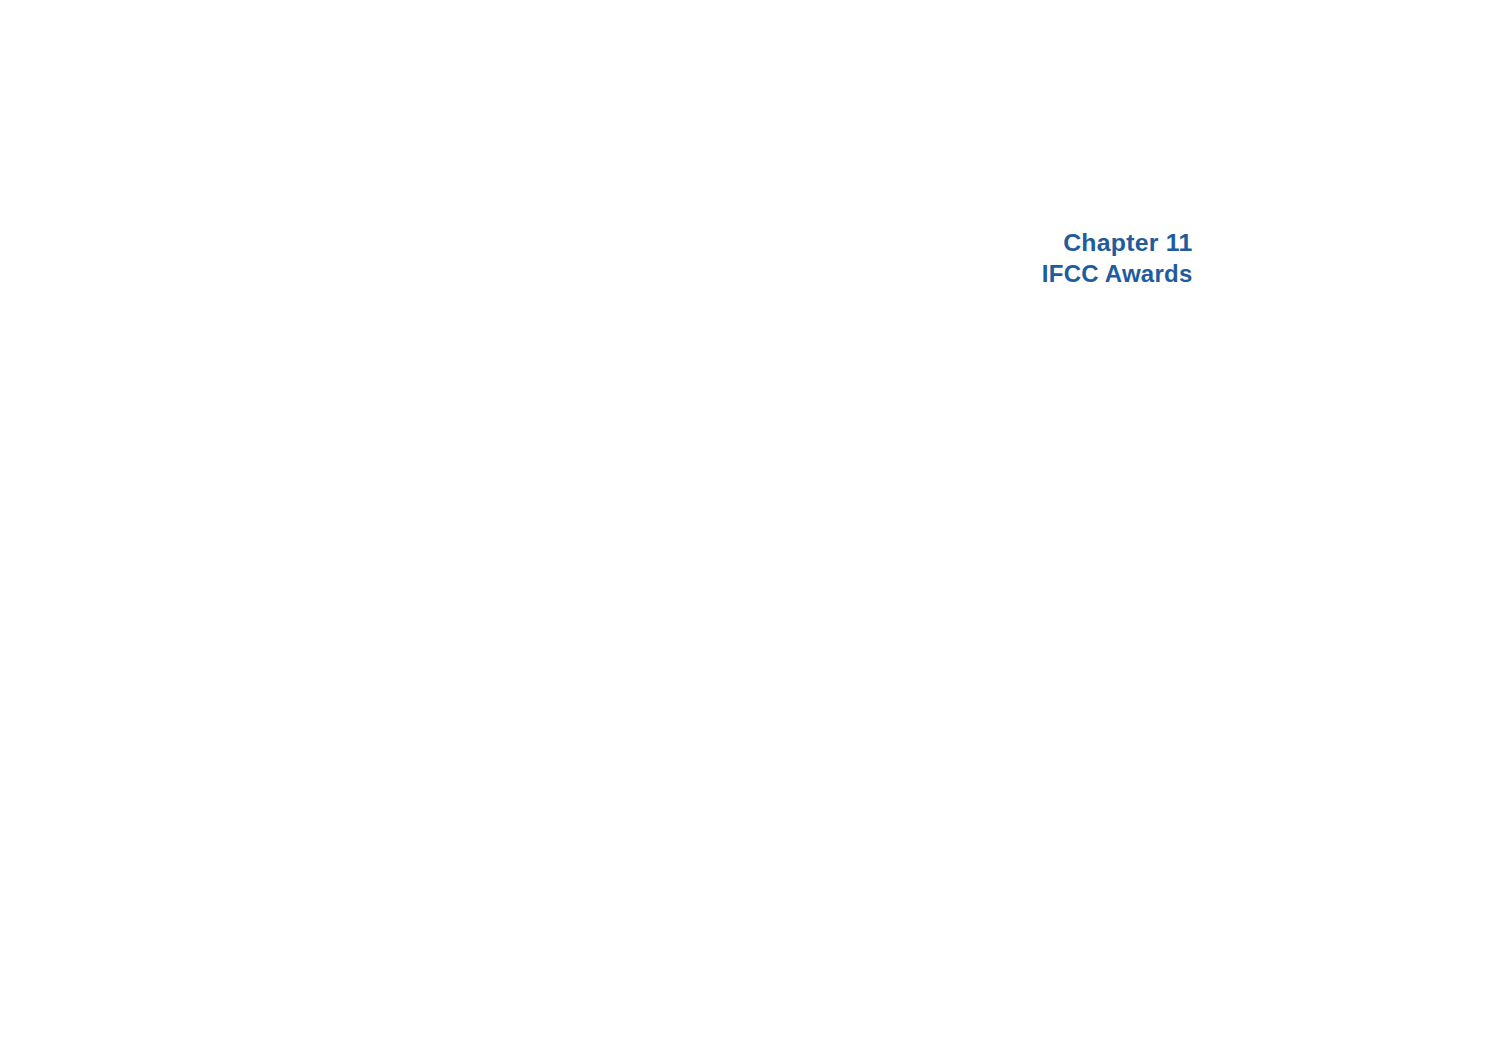Chapter 11 IFCC Awards